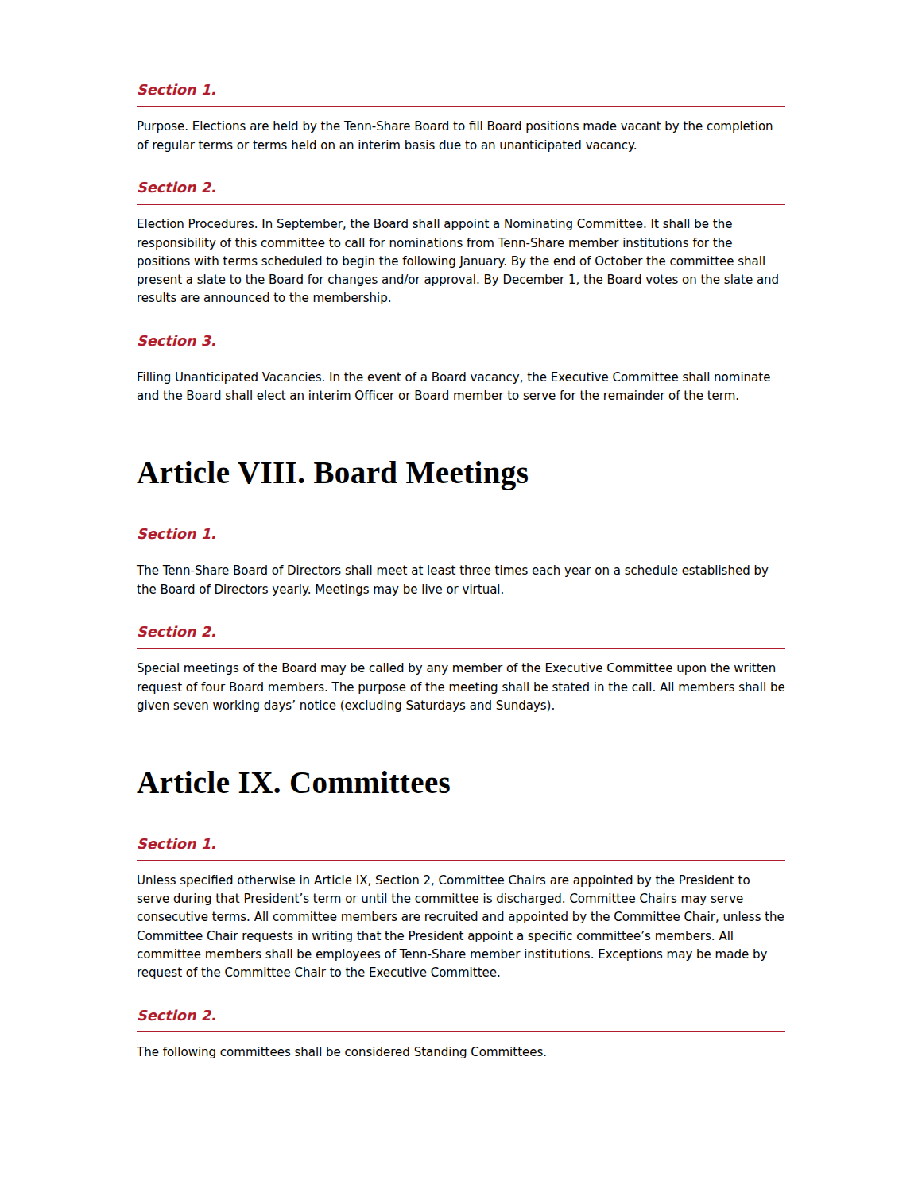Section 1.
Purpose. Elections are held by the Tenn-Share Board to fill Board positions made vacant by the completion of regular terms or terms held on an interim basis due to an unanticipated vacancy.
Section 2.
Election Procedures. In September, the Board shall appoint a Nominating Committee. It shall be the responsibility of this committee to call for nominations from Tenn-Share member institutions for the positions with terms scheduled to begin the following January. By the end of October the committee shall present a slate to the Board for changes and/or approval. By December 1, the Board votes on the slate and results are announced to the membership.
Section 3.
Filling Unanticipated Vacancies. In the event of a Board vacancy, the Executive Committee shall nominate and the Board shall elect an interim Officer or Board member to serve for the remainder of the term.
Article VIII. Board Meetings
Section 1.
The Tenn-Share Board of Directors shall meet at least three times each year on a schedule established by the Board of Directors yearly. Meetings may be live or virtual.
Section 2.
Special meetings of the Board may be called by any member of the Executive Committee upon the written request of four Board members. The purpose of the meeting shall be stated in the call. All members shall be given seven working days’ notice (excluding Saturdays and Sundays).
Article IX. Committees
Section 1.
Unless specified otherwise in Article IX, Section 2, Committee Chairs are appointed by the President to serve during that President’s term or until the committee is discharged. Committee Chairs may serve consecutive terms. All committee members are recruited and appointed by the Committee Chair, unless the Committee Chair requests in writing that the President appoint a specific committee’s members. All committee members shall be employees of Tenn-Share member institutions. Exceptions may be made by request of the Committee Chair to the Executive Committee.
Section 2.
The following committees shall be considered Standing Committees.